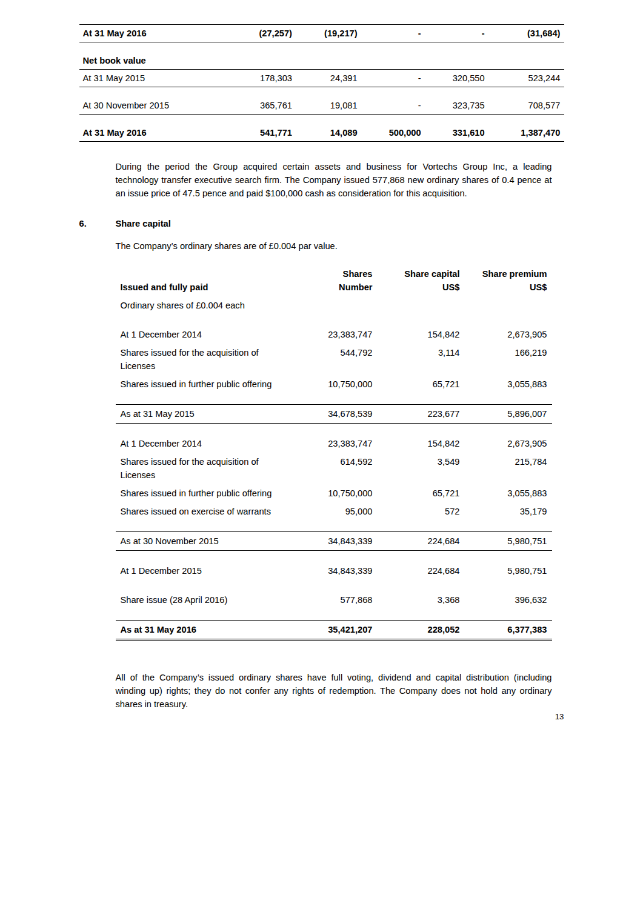| At 31 May 2016 | (27,257) | (19,217) | - | - | (31,684) |
| Net book value | | | | | |
| At 31 May 2015 | 178,303 | 24,391 | - | 320,550 | 523,244 |
| At 30 November 2015 | 365,761 | 19,081 | - | 323,735 | 708,577 |
| At 31 May 2016 | 541,771 | 14,089 | 500,000 | 331,610 | 1,387,470 |
During the period the Group acquired certain assets and business for Vortechs Group Inc, a leading technology transfer executive search firm. The Company issued 577,868 new ordinary shares of 0.4 pence at an issue price of 47.5 pence and paid $100,000 cash as consideration for this acquisition.
6.
Share capital
The Company’s ordinary shares are of £0.004 par value.
| Issued and fully paid | Shares Number | Share capital US$ | Share premium US$ |
| --- | --- | --- | --- |
| Ordinary shares of £0.004 each | | | |
| At 1 December 2014 | 23,383,747 | 154,842 | 2,673,905 |
| Shares issued for the acquisition of Licenses | 544,792 | 3,114 | 166,219 |
| Shares issued in further public offering | 10,750,000 | 65,721 | 3,055,883 |
| As at 31 May 2015 | 34,678,539 | 223,677 | 5,896,007 |
| At 1 December 2014 | 23,383,747 | 154,842 | 2,673,905 |
| Shares issued for the acquisition of Licenses | 614,592 | 3,549 | 215,784 |
| Shares issued in further public offering | 10,750,000 | 65,721 | 3,055,883 |
| Shares issued on exercise of warrants | 95,000 | 572 | 35,179 |
| As at 30 November 2015 | 34,843,339 | 224,684 | 5,980,751 |
| At 1 December 2015 | 34,843,339 | 224,684 | 5,980,751 |
| Share issue (28 April 2016) | 577,868 | 3,368 | 396,632 |
| As at 31 May 2016 | 35,421,207 | 228,052 | 6,377,383 |
All of the Company’s issued ordinary shares have full voting, dividend and capital distribution (including winding up) rights; they do not confer any rights of redemption. The Company does not hold any ordinary shares in treasury.
13